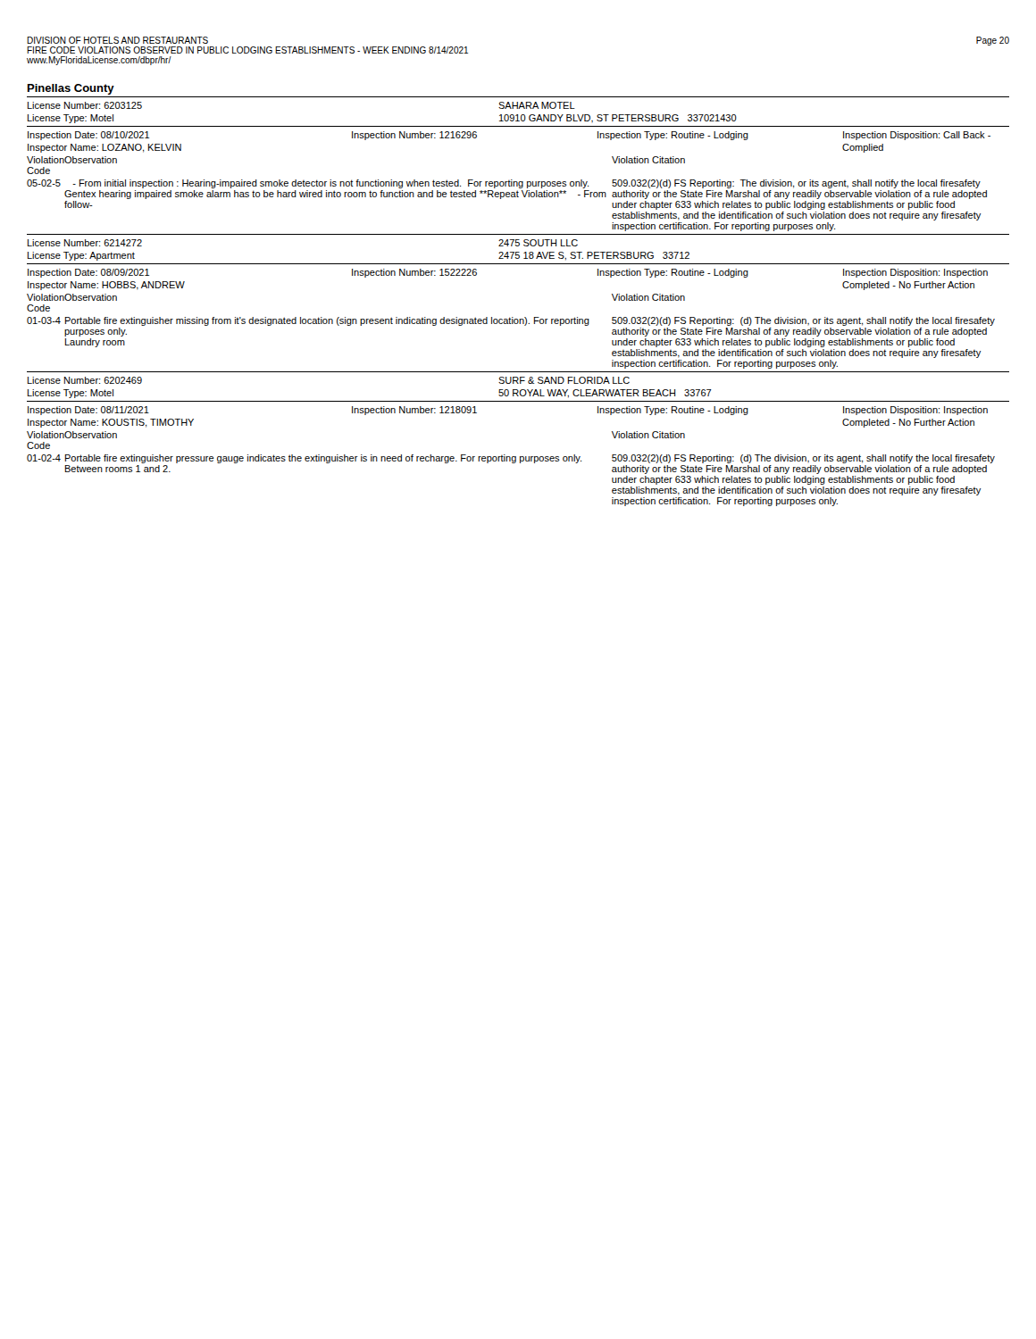DIVISION OF HOTELS AND RESTAURANTS
FIRE CODE VIOLATIONS OBSERVED IN PUBLIC LODGING ESTABLISHMENTS - WEEK ENDING 8/14/2021
www.MyFloridaLicense.com/dbpr/hr/
Page 20
Pinellas County
| License Number: 6203125 | SAHARA MOTEL |
| License Type: Motel | 10910 GANDY BLVD, ST PETERSBURG 337021430 |
| Inspection Date: 08/10/2021 | Inspection Number: 1216296 | Inspection Type: Routine - Lodging | Inspection Disposition: Call Back - |
| Inspector Name: LOZANO, KELVIN | | | Complied |
| Violation Code | Observation | Violation Citation |
| 05-02-5 | - From initial inspection : Hearing-impaired smoke detector is not functioning when tested. For reporting purposes only. Gentex hearing impaired smoke alarm has to be hard wired into room to function and be tested **Repeat Violation** - From follow- | 509.032(2)(d) FS Reporting: The division, or its agent, shall notify the local firesafety authority or the State Fire Marshal of any readily observable violation of a rule adopted under chapter 633 which relates to public lodging establishments or public food establishments, and the identification of such violation does not require any firesafety inspection certification. For reporting purposes only. |
| License Number: 6214272 | 2475 SOUTH LLC |
| License Type: Apartment | 2475 18 AVE S, ST. PETERSBURG 33712 |
| Inspection Date: 08/09/2021 | Inspection Number: 1522226 | Inspection Type: Routine - Lodging | Inspection Disposition: Inspection |
| Inspector Name: HOBBS, ANDREW | | | Completed - No Further Action |
| Violation Code | Observation | Violation Citation |
| 01-03-4 | Portable fire extinguisher missing from it's designated location (sign present indicating designated location). For reporting purposes only. Laundry room | 509.032(2)(d) FS Reporting: (d) The division, or its agent, shall notify the local firesafety authority or the State Fire Marshal of any readily observable violation of a rule adopted under chapter 633 which relates to public lodging establishments or public food establishments, and the identification of such violation does not require any firesafety inspection certification. For reporting purposes only. |
| License Number: 6202469 | SURF & SAND FLORIDA LLC |
| License Type: Motel | 50 ROYAL WAY, CLEARWATER BEACH 33767 |
| Inspection Date: 08/11/2021 | Inspection Number: 1218091 | Inspection Type: Routine - Lodging | Inspection Disposition: Inspection |
| Inspector Name: KOUSTIS, TIMOTHY | | | Completed - No Further Action |
| Violation Code | Observation | Violation Citation |
| 01-02-4 | Portable fire extinguisher pressure gauge indicates the extinguisher is in need of recharge. For reporting purposes only. Between rooms 1 and 2. | 509.032(2)(d) FS Reporting: (d) The division, or its agent, shall notify the local firesafety authority or the State Fire Marshal of any readily observable violation of a rule adopted under chapter 633 which relates to public lodging establishments or public food establishments, and the identification of such violation does not require any firesafety inspection certification. For reporting purposes only. |